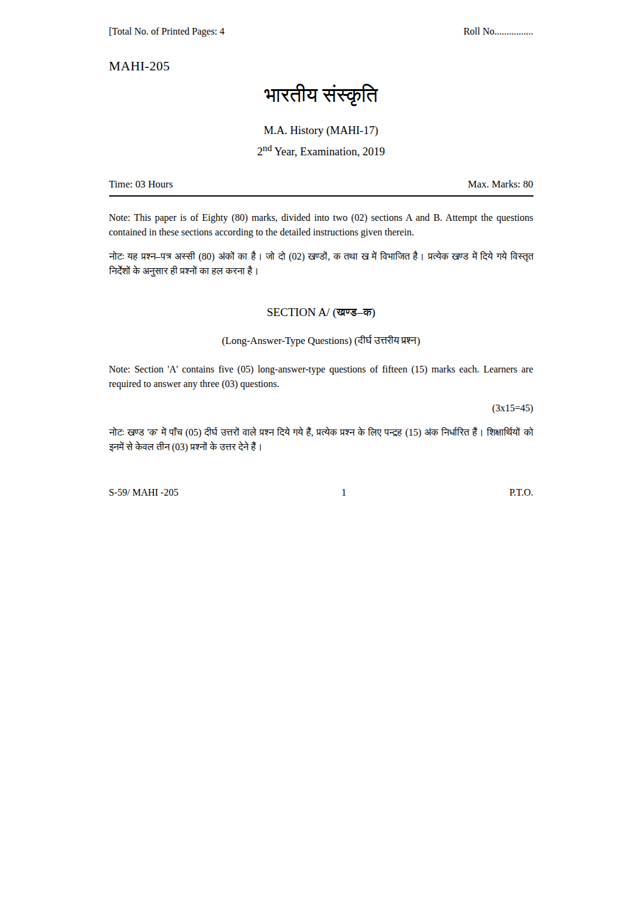[Total No. of Printed Pages: 4 Roll No................
MAHI-205
भारतीय संस्कृति
M.A. History (MAHI-17)
2nd Year, Examination, 2019
Time: 03 Hours Max. Marks: 80
Note: This paper is of Eighty (80) marks, divided into two (02) sections A and B. Attempt the questions contained in these sections according to the detailed instructions given therein.
नोटः यह प्रश्न–पत्र अस्सी (80) अंकों का है। जो दो (02) खण्डों, क तथा ख में विभाजित है। प्रत्येक खण्ड में दिये गये विस्तृत निर्देशों के अनुसार ही प्रश्नों का हल करना है।
SECTION A/ (खण्ड–क)
(Long-Answer-Type Questions) (दीर्घ उत्तरीय प्रश्न)
Note: Section 'A' contains five (05) long-answer-type questions of fifteen (15) marks each. Learners are required to answer any three (03) questions.
(3x15=45)
नोटः खण्ड 'क' में पाँच (05) दीर्घ उत्तरों वाले प्रश्न दिये गये हैं, प्रत्येक प्रश्न के लिए पन्द्रह (15) अंक निर्धारित हैं। शिक्षार्थियों को इनमें से केवल तीन (03) प्रश्नों के उत्तर देने हैं।
S-59/ MAHI -205 1 P.T.O.